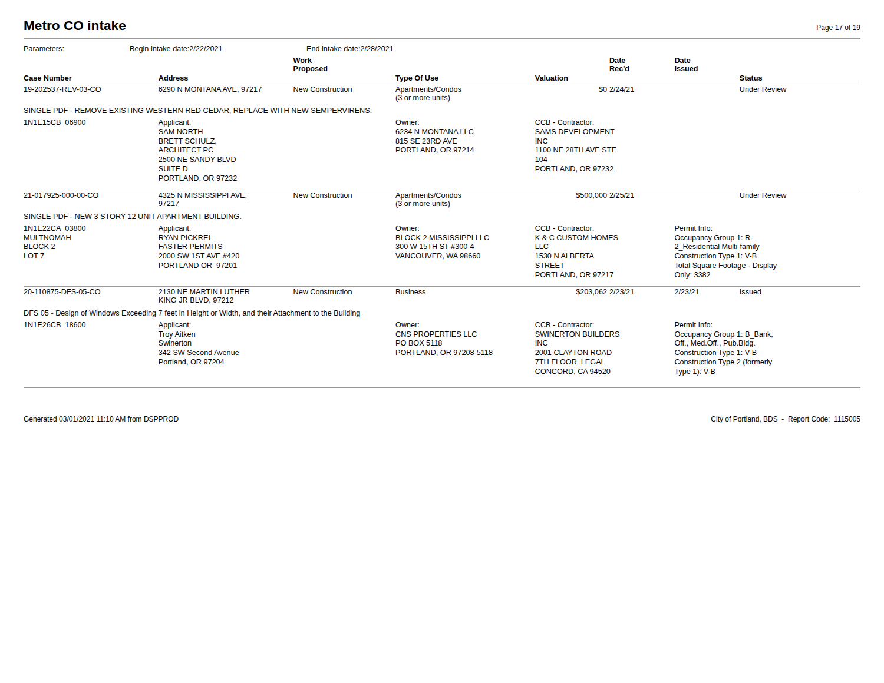Metro CO intake
Page 17 of 19
Parameters:
Begin intake date:2/22/2021
End intake date:2/28/2021
| | | Work Proposed | | | Date Rec'd | Date Issued | |
| --- | --- | --- | --- | --- | --- | --- | --- |
| Case Number | Address | | Type Of Use | Valuation | | | Status |
| 19-202537-REV-03-CO | 6290 N MONTANA AVE, 97217 | New Construction | Apartments/Condos (3 or more units) | $0 | 2/24/21 | | Under Review |
| SINGLE PDF - REMOVE EXISTING WESTERN RED CEDAR, REPLACE WITH NEW SEMPERVIRENS. |
| 1N1E15CB 06900 | Applicant: SAM NORTH BRETT SCHULZ, ARCHITECT PC 2500 NE SANDY BLVD SUITE D PORTLAND, OR 97232 | Owner: 6234 N MONTANA LLC 815 SE 23RD AVE PORTLAND, OR 97214 | CCB - Contractor: SAMS DEVELOPMENT INC 1100 NE 28TH AVE STE 104 PORTLAND, OR 97232 | |
| 21-017925-000-00-CO | 4325 N MISSISSIPPI AVE, 97217 | New Construction | Apartments/Condos (3 or more units) | $500,000 | 2/25/21 | | Under Review |
| SINGLE PDF - NEW 3 STORY 12 UNIT APARTMENT BUILDING. |
| 1N1E22CA 03800 MULTNOMAH BLOCK 2 LOT 7 | Applicant: RYAN PICKREL FASTER PERMITS 2000 SW 1ST AVE #420 PORTLAND OR 97201 | Owner: BLOCK 2 MISSISSIPPI LLC 300 W 15TH ST #300-4 VANCOUVER, WA 98660 | CCB - Contractor: K & C CUSTOM HOMES LLC 1530 N ALBERTA STREET PORTLAND, OR 97217 | Permit Info: Occupancy Group 1: R- 2_Residential Multi-family Construction Type 1: V-B Total Square Footage - Display Only: 3382 |
| 20-110875-DFS-05-CO | 2130 NE MARTIN LUTHER KING JR BLVD, 97212 | New Construction | Business | $203,062 | 2/23/21 | 2/23/21 | Issued |
| DFS 05 - Design of Windows Exceeding 7 feet in Height or Width, and their Attachment to the Building |
| 1N1E26CB 18600 | Applicant: Troy Aitken Swinerton 342 SW Second Avenue Portland, OR 97204 | Owner: CNS PROPERTIES LLC PO BOX 5118 PORTLAND, OR 97208-5118 | CCB - Contractor: SWINERTON BUILDERS INC 2001 CLAYTON ROAD 7TH FLOOR LEGAL CONCORD, CA 94520 | Permit Info: Occupancy Group 1: B_Bank, Off., Med.Off., Pub.Bldg. Construction Type 1: V-B Construction Type 2 (formerly Type 1): V-B |
Generated 03/01/2021 11:10 AM from DSPPROD
City of Portland, BDS - Report Code: 1115005